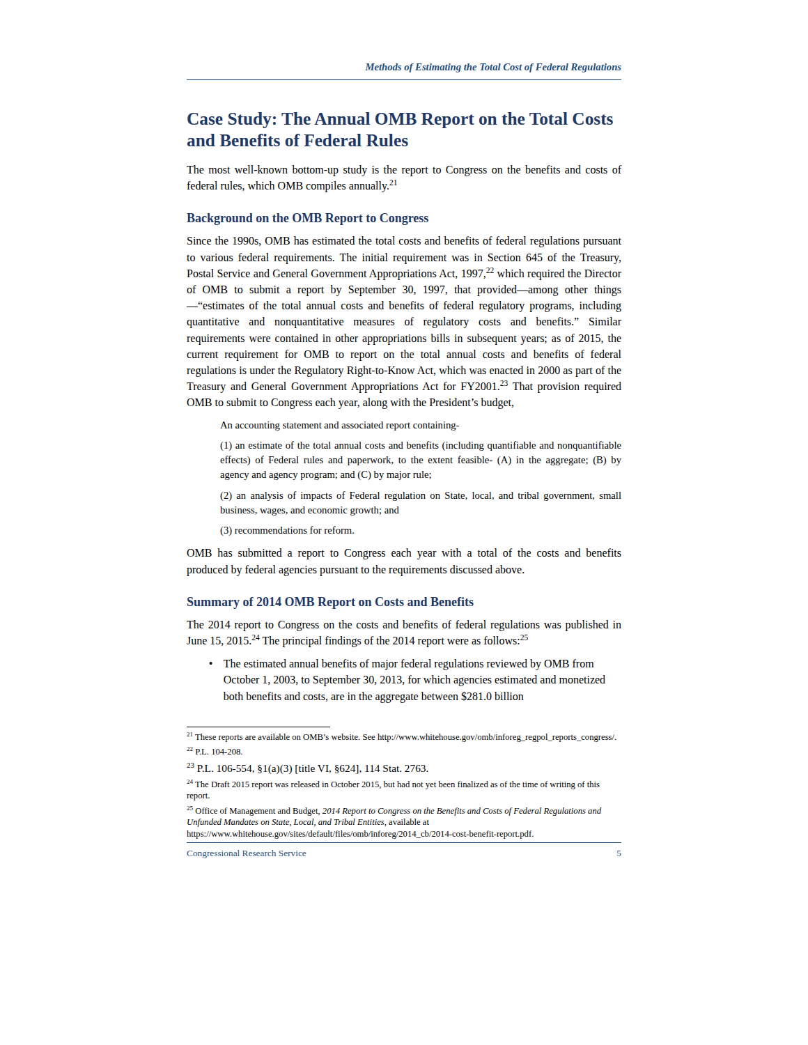Methods of Estimating the Total Cost of Federal Regulations
Case Study: The Annual OMB Report on the Total Costs and Benefits of Federal Rules
The most well-known bottom-up study is the report to Congress on the benefits and costs of federal rules, which OMB compiles annually.21
Background on the OMB Report to Congress
Since the 1990s, OMB has estimated the total costs and benefits of federal regulations pursuant to various federal requirements. The initial requirement was in Section 645 of the Treasury, Postal Service and General Government Appropriations Act, 1997,22 which required the Director of OMB to submit a report by September 30, 1997, that provided—among other things—“estimates of the total annual costs and benefits of federal regulatory programs, including quantitative and nonquantitative measures of regulatory costs and benefits.” Similar requirements were contained in other appropriations bills in subsequent years; as of 2015, the current requirement for OMB to report on the total annual costs and benefits of federal regulations is under the Regulatory Right-to-Know Act, which was enacted in 2000 as part of the Treasury and General Government Appropriations Act for FY2001.23 That provision required OMB to submit to Congress each year, along with the President’s budget,
An accounting statement and associated report containing-
(1) an estimate of the total annual costs and benefits (including quantifiable and nonquantifiable effects) of Federal rules and paperwork, to the extent feasible- (A) in the aggregate; (B) by agency and agency program; and (C) by major rule;
(2) an analysis of impacts of Federal regulation on State, local, and tribal government, small business, wages, and economic growth; and
(3) recommendations for reform.
OMB has submitted a report to Congress each year with a total of the costs and benefits produced by federal agencies pursuant to the requirements discussed above.
Summary of 2014 OMB Report on Costs and Benefits
The 2014 report to Congress on the costs and benefits of federal regulations was published in June 15, 2015.24 The principal findings of the 2014 report were as follows:25
The estimated annual benefits of major federal regulations reviewed by OMB from October 1, 2003, to September 30, 2013, for which agencies estimated and monetized both benefits and costs, are in the aggregate between $281.0 billion
21 These reports are available on OMB’s website. See http://www.whitehouse.gov/omb/inforeg_regpol_reports_congress/.
22 P.L. 104-208.
23 P.L. 106-554, §1(a)(3) [title VI, §624], 114 Stat. 2763.
24 The Draft 2015 report was released in October 2015, but had not yet been finalized as of the time of writing of this report.
25 Office of Management and Budget, 2014 Report to Congress on the Benefits and Costs of Federal Regulations and Unfunded Mandates on State, Local, and Tribal Entities, available at https://www.whitehouse.gov/sites/default/files/omb/inforeg/2014_cb/2014-cost-benefit-report.pdf.
Congressional Research Service
5